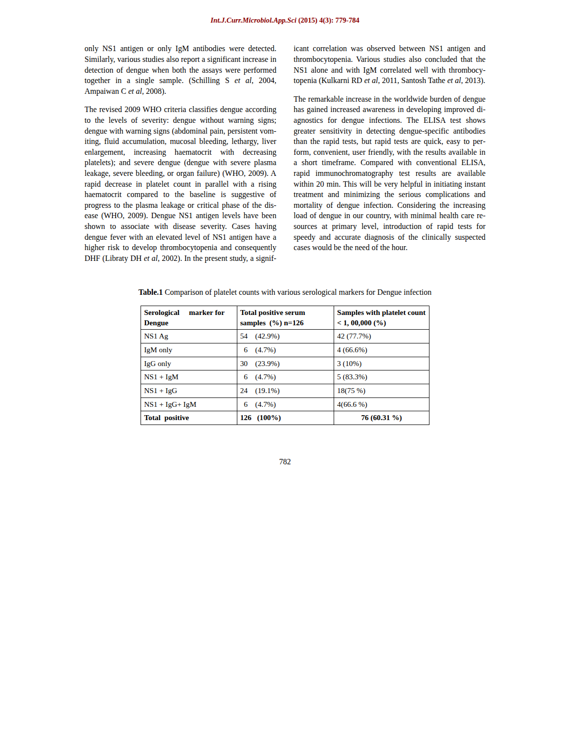Int.J.Curr.Microbiol.App.Sci (2015) 4(3): 779-784
only NS1 antigen or only IgM antibodies were detected. Similarly, various studies also report a significant increase in detection of dengue when both the assays were performed together in a single sample. (Schilling S et al, 2004, Ampaiwan C et al, 2008).
The revised 2009 WHO criteria classifies dengue according to the levels of severity: dengue without warning signs; dengue with warning signs (abdominal pain, persistent vomiting, fluid accumulation, mucosal bleeding, lethargy, liver enlargement, increasing haematocrit with decreasing platelets); and severe dengue (dengue with severe plasma leakage, severe bleeding, or organ failure) (WHO, 2009). A rapid decrease in platelet count in parallel with a rising haematocrit compared to the baseline is suggestive of progress to the plasma leakage or critical phase of the disease (WHO, 2009). Dengue NS1 antigen levels have been shown to associate with disease severity. Cases having dengue fever with an elevated level of NS1 antigen have a higher risk to develop thrombocytopenia and consequently DHF (Libraty DH et al, 2002). In the present study, a significant correlation was observed between NS1 antigen and thrombocytopenia. Various studies also concluded that the NS1 alone and with IgM correlated well with thrombocytopenia (Kulkarni RD et al, 2011, Santosh Tathe et al, 2013).
The remarkable increase in the worldwide burden of dengue has gained increased awareness in developing improved diagnostics for dengue infections. The ELISA test shows greater sensitivity in detecting dengue-specific antibodies than the rapid tests, but rapid tests are quick, easy to perform, convenient, user friendly, with the results available in a short timeframe. Compared with conventional ELISA, rapid immunochromatography test results are available within 20 min. This will be very helpful in initiating instant treatment and minimizing the serious complications and mortality of dengue infection. Considering the increasing load of dengue in our country, with minimal health care resources at primary level, introduction of rapid tests for speedy and accurate diagnosis of the clinically suspected cases would be the need of the hour.
Table.1 Comparison of platelet counts with various serological markers for Dengue infection
| Serological marker for Dengue | Total positive serum samples (%) n=126 | Samples with platelet count < 1, 00,000 (%) |
| --- | --- | --- |
| NS1 Ag | 54 (42.9%) | 42 (77.7%) |
| IgM only | 6 (4.7%) | 4 (66.6%) |
| IgG only | 30 (23.9%) | 3 (10%) |
| NS1 + IgM | 6 (4.7%) | 5 (83.3%) |
| NS1 + IgG | 24 (19.1%) | 18(75 %) |
| NS1 + IgG+ IgM | 6 (4.7%) | 4(66.6 %) |
| Total positive | 126 (100%) | 76 (60.31 %) |
782